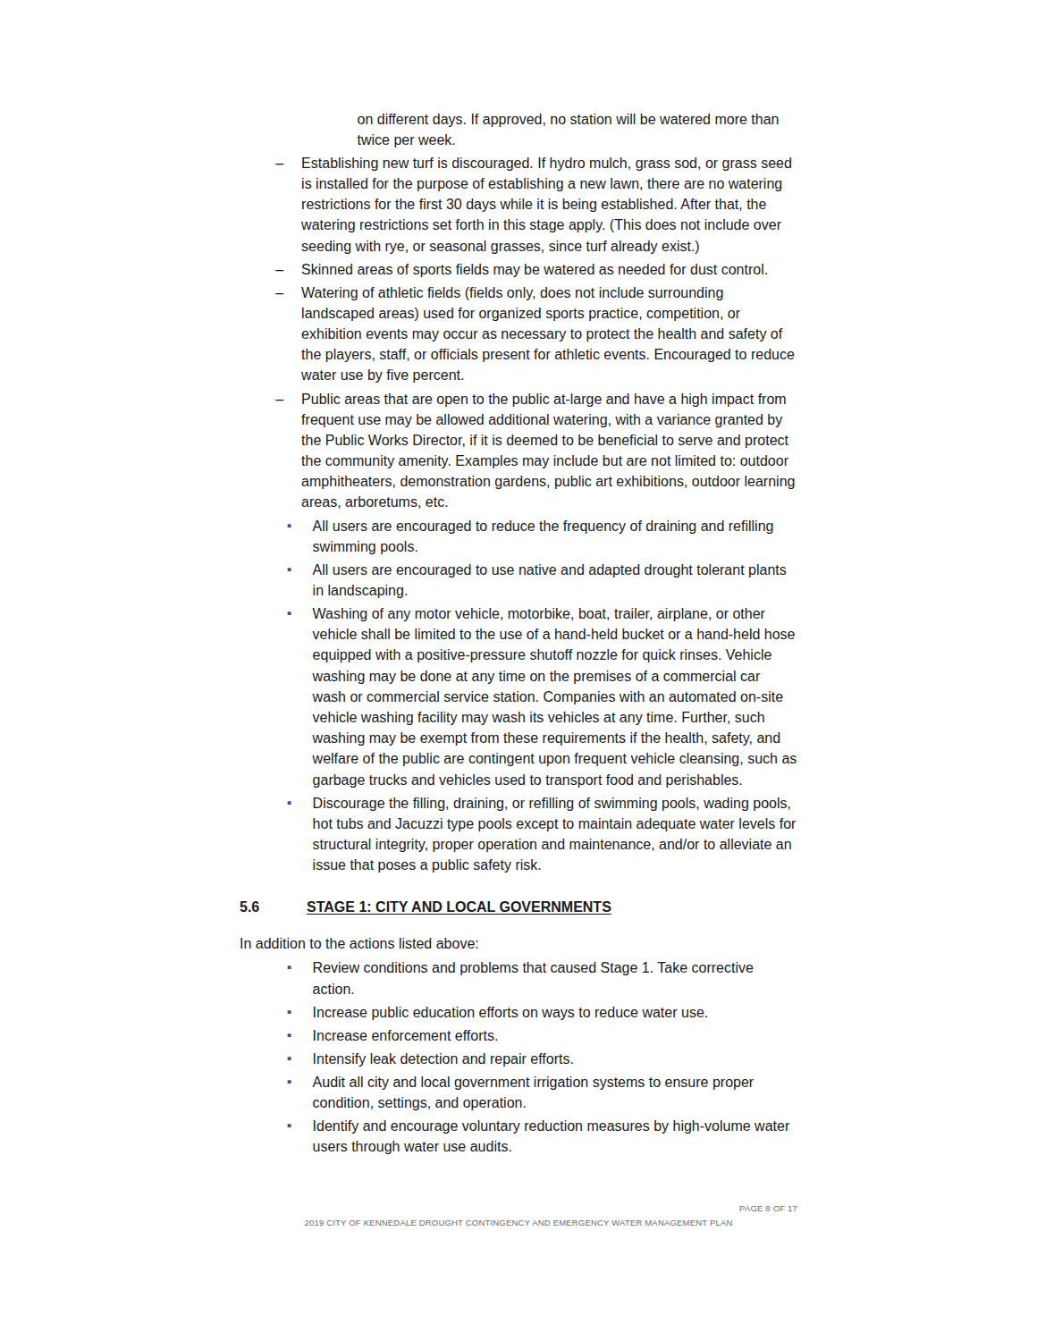on different days. If approved, no station will be watered more than twice per week.
Establishing new turf is discouraged. If hydro mulch, grass sod, or grass seed is installed for the purpose of establishing a new lawn, there are no watering restrictions for the first 30 days while it is being established. After that, the watering restrictions set forth in this stage apply. (This does not include over seeding with rye, or seasonal grasses, since turf already exist.)
Skinned areas of sports fields may be watered as needed for dust control.
Watering of athletic fields (fields only, does not include surrounding landscaped areas) used for organized sports practice, competition, or exhibition events may occur as necessary to protect the health and safety of the players, staff, or officials present for athletic events. Encouraged to reduce water use by five percent.
Public areas that are open to the public at-large and have a high impact from frequent use may be allowed additional watering, with a variance granted by the Public Works Director, if it is deemed to be beneficial to serve and protect the community amenity. Examples may include but are not limited to: outdoor amphitheaters, demonstration gardens, public art exhibitions, outdoor learning areas, arboretums, etc.
All users are encouraged to reduce the frequency of draining and refilling swimming pools.
All users are encouraged to use native and adapted drought tolerant plants in landscaping.
Washing of any motor vehicle, motorbike, boat, trailer, airplane, or other vehicle shall be limited to the use of a hand-held bucket or a hand-held hose equipped with a positive-pressure shutoff nozzle for quick rinses. Vehicle washing may be done at any time on the premises of a commercial car wash or commercial service station. Companies with an automated on-site vehicle washing facility may wash its vehicles at any time. Further, such washing may be exempt from these requirements if the health, safety, and welfare of the public are contingent upon frequent vehicle cleansing, such as garbage trucks and vehicles used to transport food and perishables.
Discourage the filling, draining, or refilling of swimming pools, wading pools, hot tubs and Jacuzzi type pools except to maintain adequate water levels for structural integrity, proper operation and maintenance, and/or to alleviate an issue that poses a public safety risk.
5.6 STAGE 1: CITY AND LOCAL GOVERNMENTS
In addition to the actions listed above:
Review conditions and problems that caused Stage 1. Take corrective action.
Increase public education efforts on ways to reduce water use.
Increase enforcement efforts.
Intensify leak detection and repair efforts.
Audit all city and local government irrigation systems to ensure proper condition, settings, and operation.
Identify and encourage voluntary reduction measures by high-volume water users through water use audits.
PAGE 8 OF 17 2019 CITY OF KENNEDALE DROUGHT CONTINGENCY AND EMERGENCY WATER MANAGEMENT PLAN